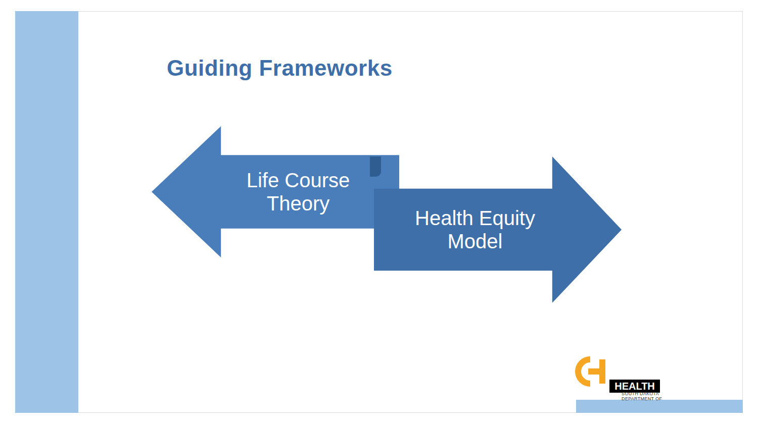Guiding Frameworks
Life Course
Theory
Health Equity
Model
HEALTH
SOUTH DAKOTA
DEPARTMENT OF